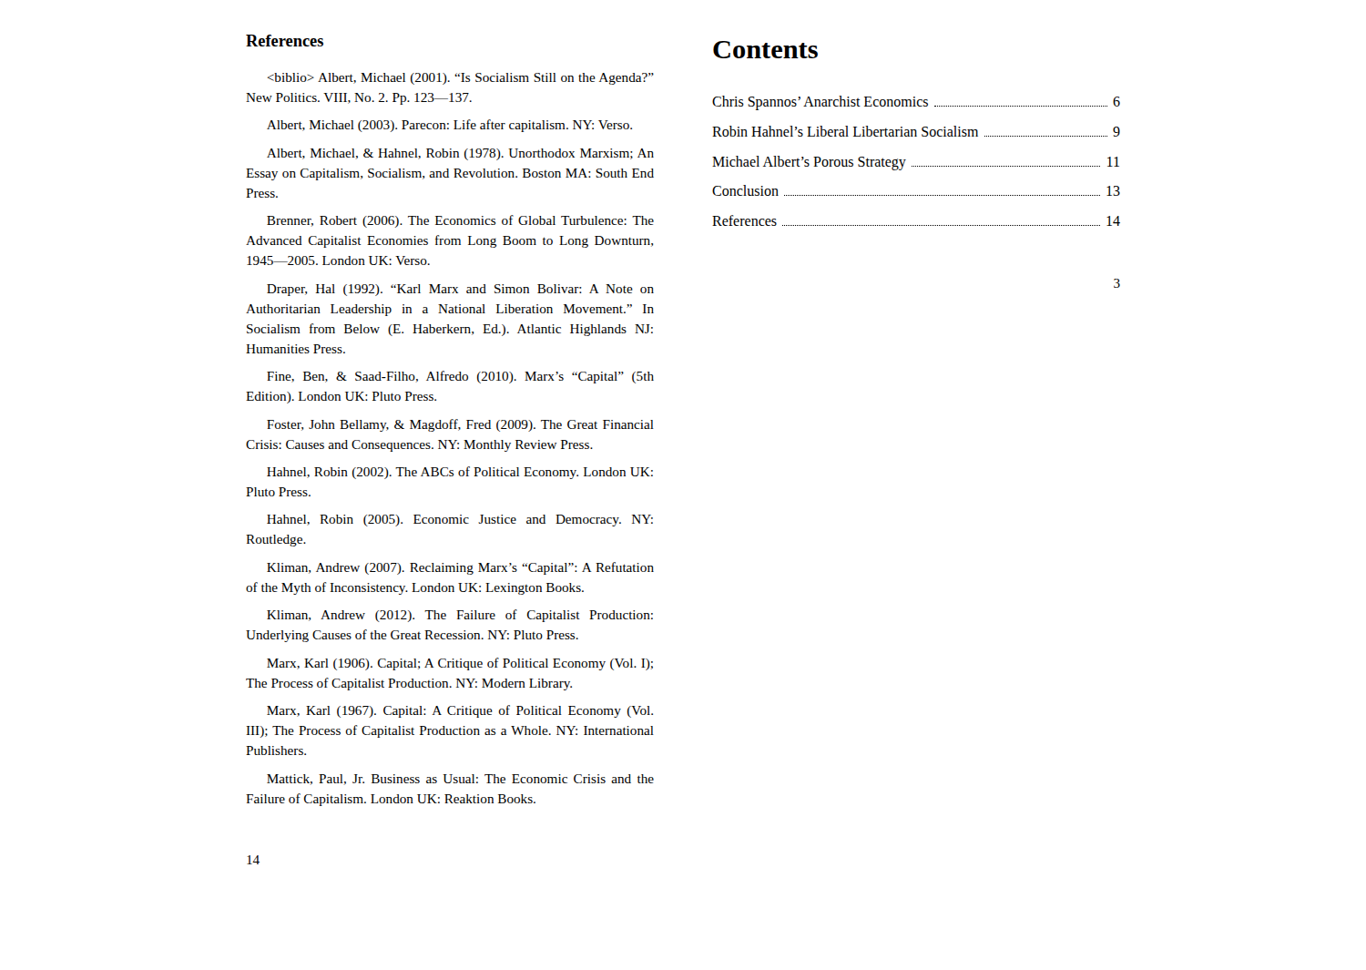References
<biblio> Albert, Michael (2001). “Is Socialism Still on the Agenda?” New Politics. VIII, No. 2. Pp. 123—137.
Albert, Michael (2003). Parecon: Life after capitalism. NY: Verso.
Albert, Michael, & Hahnel, Robin (1978). Unorthodox Marxism; An Essay on Capitalism, Socialism, and Revolution. Boston MA: South End Press.
Brenner, Robert (2006). The Economics of Global Turbulence: The Advanced Capitalist Economies from Long Boom to Long Downturn, 1945—2005. London UK: Verso.
Draper, Hal (1992). “Karl Marx and Simon Bolivar: A Note on Authoritarian Leadership in a National Liberation Movement.” In Socialism from Below (E. Haberkern, Ed.). Atlantic Highlands NJ: Humanities Press.
Fine, Ben, & Saad-Filho, Alfredo (2010). Marx’s “Capital” (5th Edition). London UK: Pluto Press.
Foster, John Bellamy, & Magdoff, Fred (2009). The Great Financial Crisis: Causes and Consequences. NY: Monthly Review Press.
Hahnel, Robin (2002). The ABCs of Political Economy. London UK: Pluto Press.
Hahnel, Robin (2005). Economic Justice and Democracy. NY: Routledge.
Kliman, Andrew (2007). Reclaiming Marx’s “Capital”: A Refutation of the Myth of Inconsistency. London UK: Lexington Books.
Kliman, Andrew (2012). The Failure of Capitalist Production: Underlying Causes of the Great Recession. NY: Pluto Press.
Marx, Karl (1906). Capital; A Critique of Political Economy (Vol. I); The Process of Capitalist Production. NY: Modern Library.
Marx, Karl (1967). Capital: A Critique of Political Economy (Vol. III); The Process of Capitalist Production as a Whole. NY: International Publishers.
Mattick, Paul, Jr. Business as Usual: The Economic Crisis and the Failure of Capitalism. London UK: Reaktion Books.
14
Contents
Chris Spannos’ Anarchist Economics 6
Robin Hahnel’s Liberal Libertarian Socialism 9
Michael Albert’s Porous Strategy 11
Conclusion 13
References 14
3